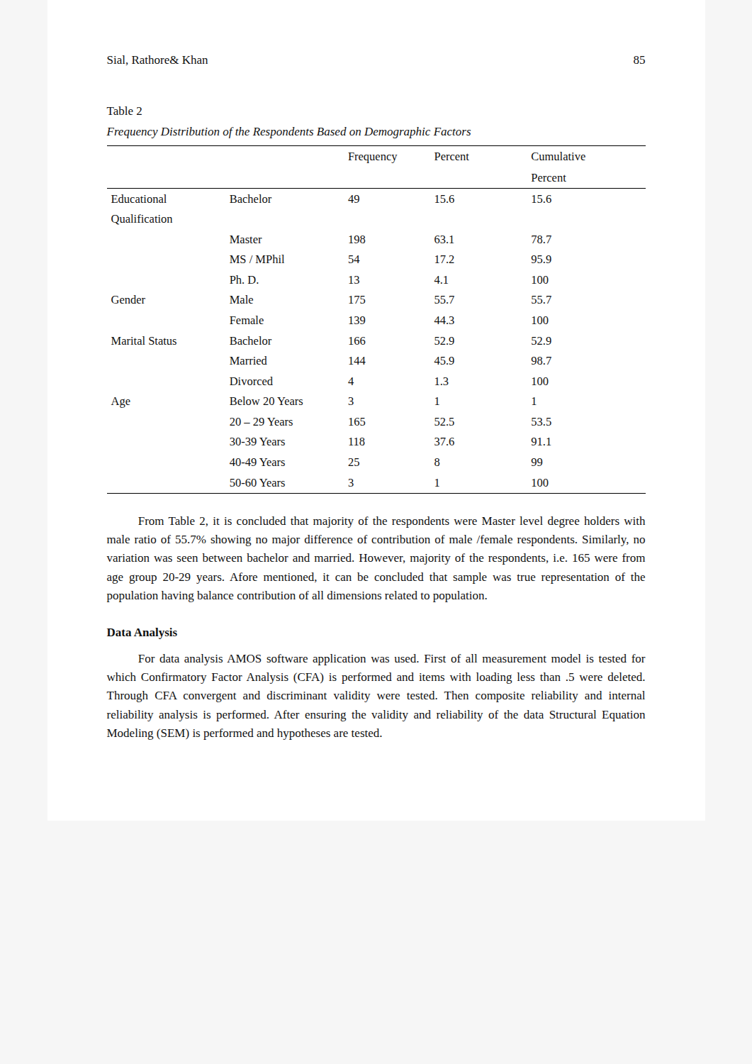Sial, Rathore& Khan 85
Table 2
Frequency Distribution of the Respondents Based on Demographic Factors
| | | Frequency | Percent | Cumulative |
| --- | --- | --- | --- | --- |
| | | | | Percent |
| Educational | Bachelor | 49 | 15.6 | 15.6 |
| Qualification | | | | |
| | Master | 198 | 63.1 | 78.7 |
| | MS / MPhil | 54 | 17.2 | 95.9 |
| | Ph. D. | 13 | 4.1 | 100 |
| Gender | Male | 175 | 55.7 | 55.7 |
| | Female | 139 | 44.3 | 100 |
| Marital Status | Bachelor | 166 | 52.9 | 52.9 |
| | Married | 144 | 45.9 | 98.7 |
| | Divorced | 4 | 1.3 | 100 |
| Age | Below 20 Years | 3 | 1 | 1 |
| | 20 – 29 Years | 165 | 52.5 | 53.5 |
| | 30-39 Years | 118 | 37.6 | 91.1 |
| | 40-49 Years | 25 | 8 | 99 |
| | 50-60 Years | 3 | 1 | 100 |
From Table 2, it is concluded that majority of the respondents were Master level degree holders with male ratio of 55.7% showing no major difference of contribution of male /female respondents. Similarly, no variation was seen between bachelor and married. However, majority of the respondents, i.e. 165 were from age group 20-29 years. Afore mentioned, it can be concluded that sample was true representation of the population having balance contribution of all dimensions related to population.
Data Analysis
For data analysis AMOS software application was used. First of all measurement model is tested for which Confirmatory Factor Analysis (CFA) is performed and items with loading less than .5 were deleted. Through CFA convergent and discriminant validity were tested. Then composite reliability and internal reliability analysis is performed. After ensuring the validity and reliability of the data Structural Equation Modeling (SEM) is performed and hypotheses are tested.